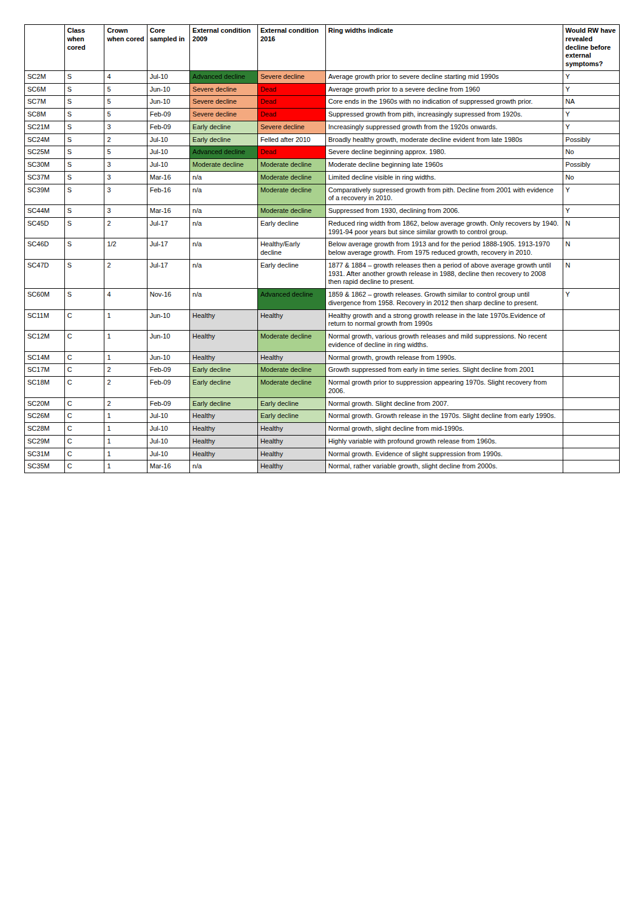| | Class when cored | Crown when cored | Core sampled in | External condition 2009 | External condition 2016 | Ring widths indicate | Would RW have revealed decline before external symptoms? |
| --- | --- | --- | --- | --- | --- | --- | --- |
| SC2M | S | 4 | Jul-10 | Advanced decline | Severe decline | Average growth prior to severe decline starting mid 1990s | Y |
| SC6M | S | 5 | Jun-10 | Severe decline | Dead | Average growth prior to a severe decline from 1960 | Y |
| SC7M | S | 5 | Jun-10 | Severe decline | Dead | Core ends in the 1960s with no indication of suppressed growth prior. | NA |
| SC8M | S | 5 | Feb-09 | Severe decline | Dead | Suppressed growth from pith, increasingly supressed from 1920s. | Y |
| SC21M | S | 3 | Feb-09 | Early decline | Severe decline | Increasingly suppressed growth from the 1920s onwards. | Y |
| SC24M | S | 2 | Jul-10 | Early decline | Felled after 2010 | Broadly healthy growth, moderate decline evident from late 1980s | Possibly |
| SC25M | S | 5 | Jul-10 | Advanced decline | Dead | Severe decline beginning approx. 1980. | No |
| SC30M | S | 3 | Jul-10 | Moderate decline | Moderate decline | Moderate decline beginning late 1960s | Possibly |
| SC37M | S | 3 | Mar-16 | n/a | Moderate decline | Limited decline visible in ring widths. | No |
| SC39M | S | 3 | Feb-16 | n/a | Moderate decline | Comparatively supressed growth from pith. Decline from 2001 with evidence of a recovery in 2010. | Y |
| SC44M | S | 3 | Mar-16 | n/a | Moderate decline | Suppressed from 1930, declining from 2006. | Y |
| SC45D | S | 2 | Jul-17 | n/a | Early decline | Reduced ring width from 1862, below average growth. Only recovers by 1940. 1991-94 poor years but since similar growth to control group. | N |
| SC46D | S | 1/2 | Jul-17 | n/a | Healthy/Early decline | Below average growth from 1913 and for the period 1888-1905. 1913-1970 below average growth. From 1975 reduced growth, recovery in 2010. | N |
| SC47D | S | 2 | Jul-17 | n/a | Early decline | 1877 & 1884 – growth releases then a period of above average growth until 1931. After another growth release in 1988, decline then recovery to 2008 then rapid decline to present. | N |
| SC60M | S | 4 | Nov-16 | n/a | Advanced decline | 1859 & 1862 – growth releases. Growth similar to control group until divergence from 1958. Recovery in 2012 then sharp decline to present. | Y |
| SC11M | C | 1 | Jun-10 | Healthy | Healthy | Healthy growth and a strong growth release in the late 1970s.Evidence of return to normal growth from 1990s | |
| SC12M | C | 1 | Jun-10 | Healthy | Moderate decline | Normal growth, various growth releases and mild suppressions. No recent evidence of decline in ring widths. | |
| SC14M | C | 1 | Jun-10 | Healthy | Healthy | Normal growth, growth release from 1990s. | |
| SC17M | C | 2 | Feb-09 | Early decline | Moderate decline | Growth suppressed from early in time series. Slight decline from 2001 | |
| SC18M | C | 2 | Feb-09 | Early decline | Moderate decline | Normal growth prior to suppression appearing 1970s. Slight recovery from 2006. | |
| SC20M | C | 2 | Feb-09 | Early decline | Early decline | Normal growth. Slight decline from 2007. | |
| SC26M | C | 1 | Jul-10 | Healthy | Early decline | Normal growth. Growth release in the 1970s. Slight decline from early 1990s. | |
| SC28M | C | 1 | Jul-10 | Healthy | Healthy | Normal growth, slight decline from mid-1990s. | |
| SC29M | C | 1 | Jul-10 | Healthy | Healthy | Highly variable with profound growth release from 1960s. | |
| SC31M | C | 1 | Jul-10 | Healthy | Healthy | Normal growth. Evidence of slight suppression from 1990s. | |
| SC35M | C | 1 | Mar-16 | n/a | Healthy | Normal, rather variable growth, slight decline from 2000s. | |